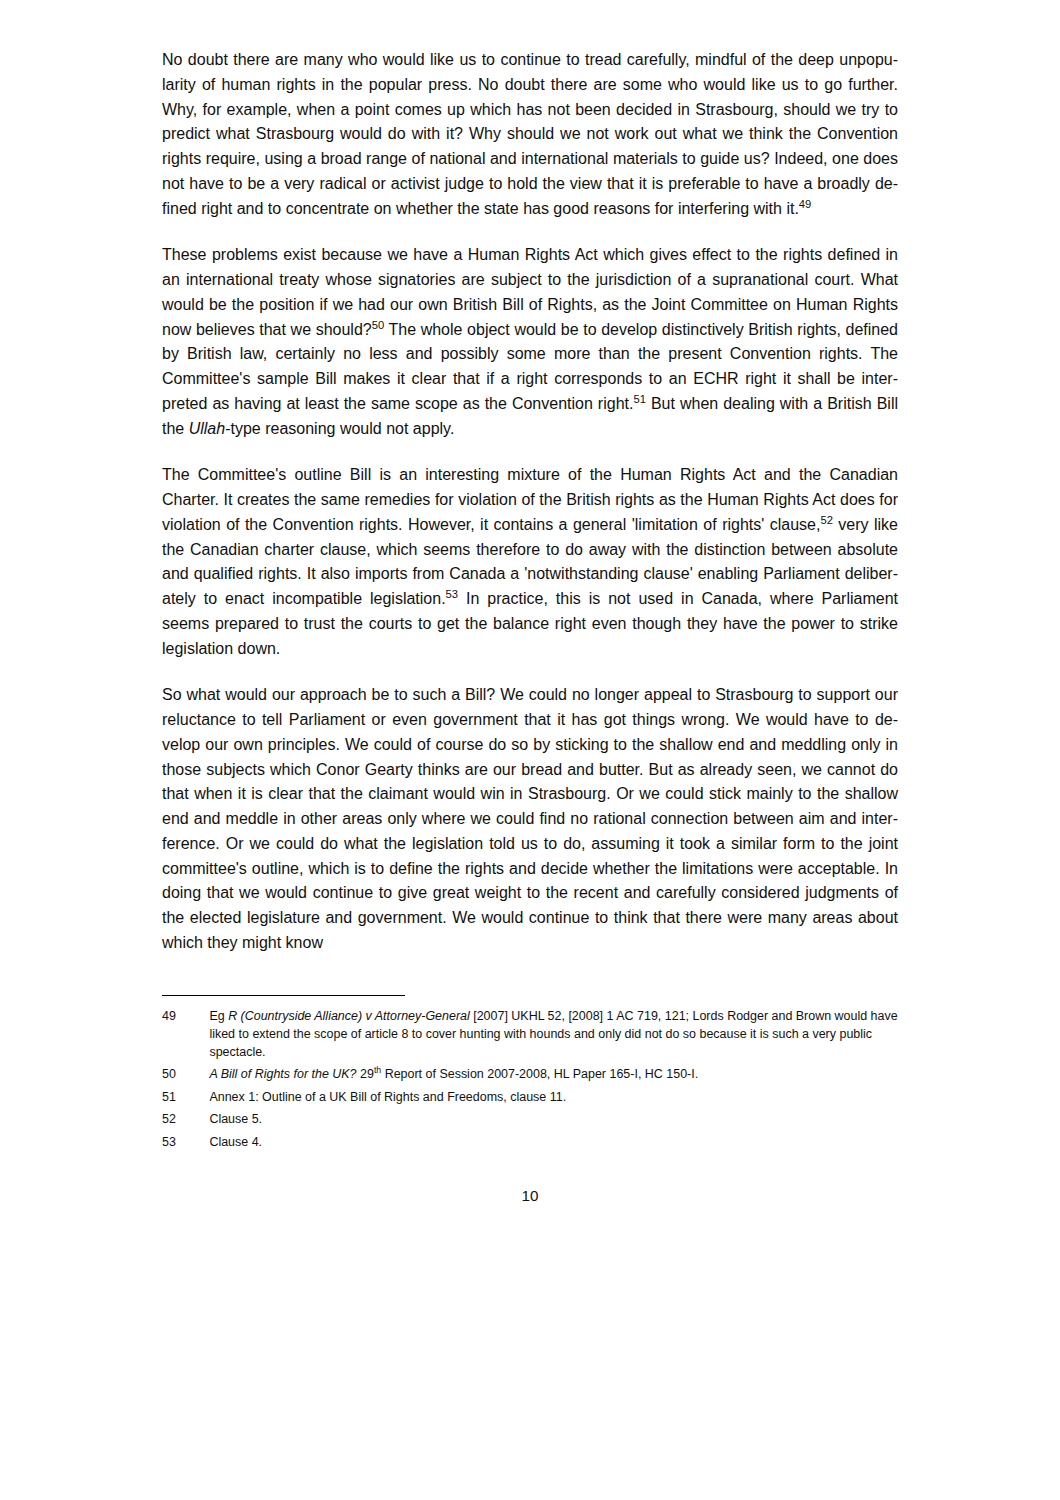No doubt there are many who would like us to continue to tread carefully, mindful of the deep unpopularity of human rights in the popular press. No doubt there are some who would like us to go further. Why, for example, when a point comes up which has not been decided in Strasbourg, should we try to predict what Strasbourg would do with it? Why should we not work out what we think the Convention rights require, using a broad range of national and international materials to guide us? Indeed, one does not have to be a very radical or activist judge to hold the view that it is preferable to have a broadly defined right and to concentrate on whether the state has good reasons for interfering with it.49
These problems exist because we have a Human Rights Act which gives effect to the rights defined in an international treaty whose signatories are subject to the jurisdiction of a supranational court. What would be the position if we had our own British Bill of Rights, as the Joint Committee on Human Rights now believes that we should?50 The whole object would be to develop distinctively British rights, defined by British law, certainly no less and possibly some more than the present Convention rights. The Committee's sample Bill makes it clear that if a right corresponds to an ECHR right it shall be interpreted as having at least the same scope as the Convention right.51 But when dealing with a British Bill the Ullah-type reasoning would not apply.
The Committee's outline Bill is an interesting mixture of the Human Rights Act and the Canadian Charter. It creates the same remedies for violation of the British rights as the Human Rights Act does for violation of the Convention rights. However, it contains a general 'limitation of rights' clause,52 very like the Canadian charter clause, which seems therefore to do away with the distinction between absolute and qualified rights. It also imports from Canada a 'notwithstanding clause' enabling Parliament deliberately to enact incompatible legislation.53 In practice, this is not used in Canada, where Parliament seems prepared to trust the courts to get the balance right even though they have the power to strike legislation down.
So what would our approach be to such a Bill? We could no longer appeal to Strasbourg to support our reluctance to tell Parliament or even government that it has got things wrong. We would have to develop our own principles. We could of course do so by sticking to the shallow end and meddling only in those subjects which Conor Gearty thinks are our bread and butter. But as already seen, we cannot do that when it is clear that the claimant would win in Strasbourg. Or we could stick mainly to the shallow end and meddle in other areas only where we could find no rational connection between aim and interference. Or we could do what the legislation told us to do, assuming it took a similar form to the joint committee's outline, which is to define the rights and decide whether the limitations were acceptable. In doing that we would continue to give great weight to the recent and carefully considered judgments of the elected legislature and government. We would continue to think that there were many areas about which they might know
49 Eg R (Countryside Alliance) v Attorney-General [2007] UKHL 52, [2008] 1 AC 719, 121; Lords Rodger and Brown would have liked to extend the scope of article 8 to cover hunting with hounds and only did not do so because it is such a very public spectacle.
50 A Bill of Rights for the UK? 29th Report of Session 2007-2008, HL Paper 165-I, HC 150-I.
51 Annex 1: Outline of a UK Bill of Rights and Freedoms, clause 11.
52 Clause 5.
53 Clause 4.
10